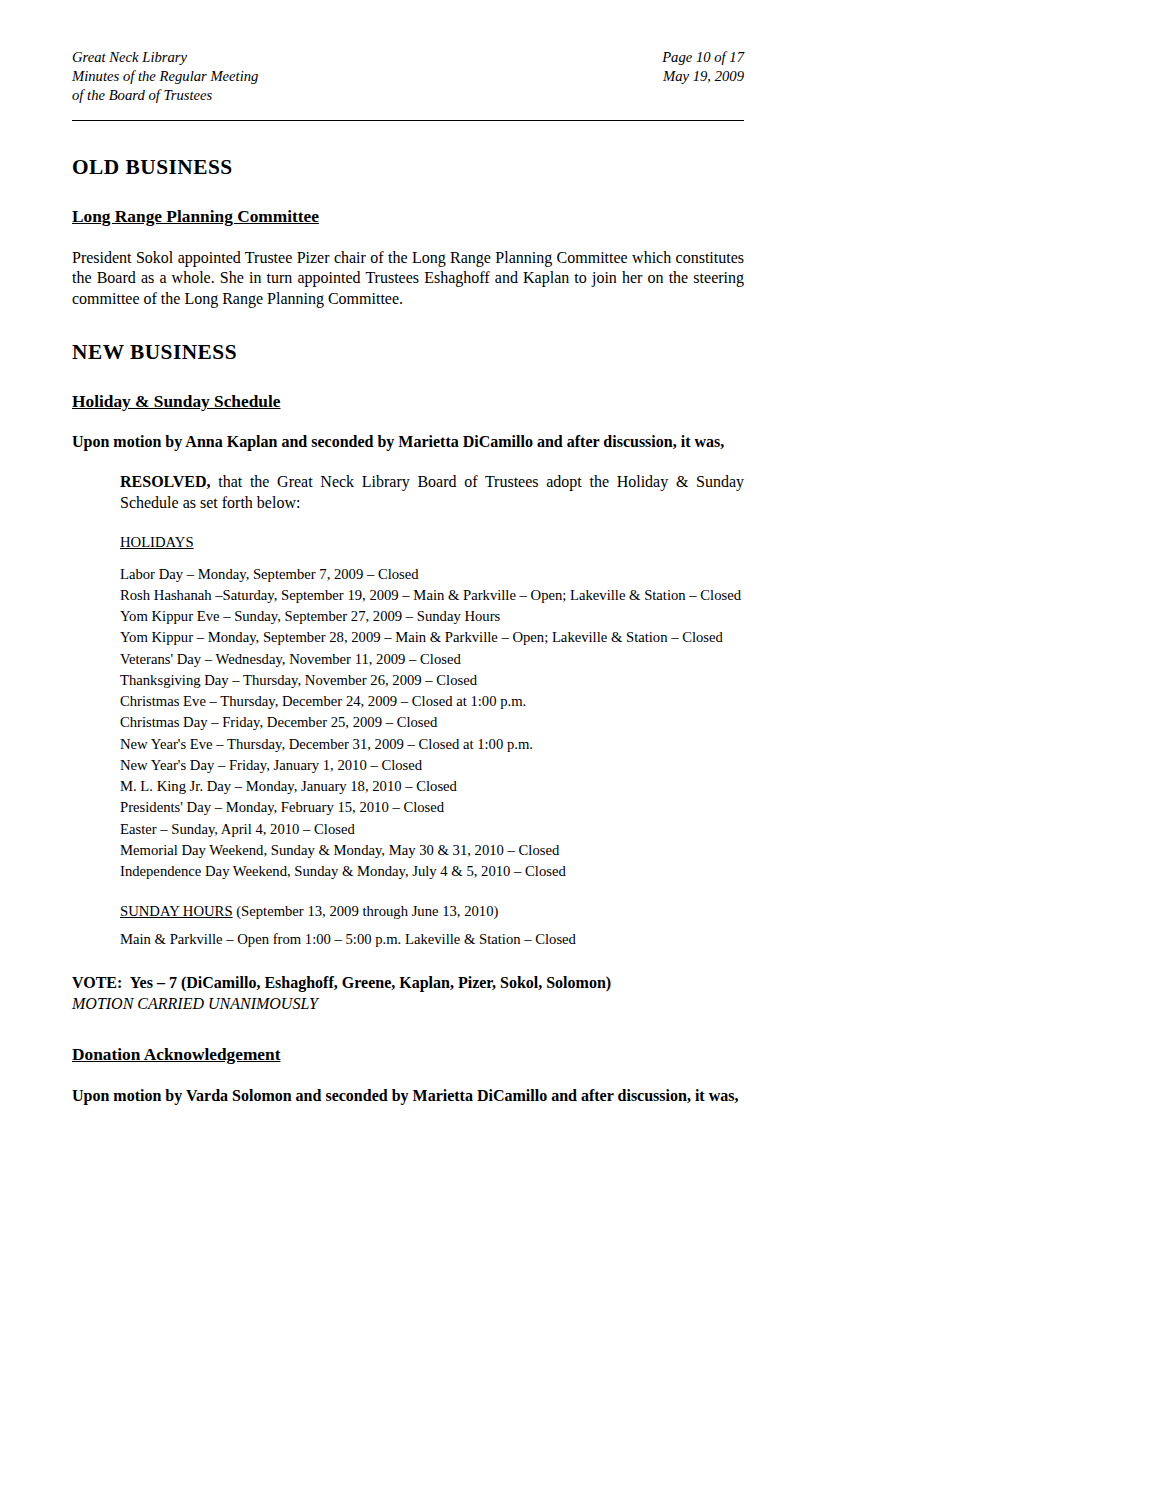Great Neck Library
Page 10 of 17
Minutes of the Regular Meeting
May 19, 2009
of the Board of Trustees
OLD BUSINESS
Long Range Planning Committee
President Sokol appointed Trustee Pizer chair of the Long Range Planning Committee which constitutes the Board as a whole. She in turn appointed Trustees Eshaghoff and Kaplan to join her on the steering committee of the Long Range Planning Committee.
NEW BUSINESS
Holiday & Sunday Schedule
Upon motion by Anna Kaplan and seconded by Marietta DiCamillo and after discussion, it was,
RESOLVED, that the Great Neck Library Board of Trustees adopt the Holiday & Sunday Schedule as set forth below:
HOLIDAYS
Labor Day – Monday, September 7, 2009 – Closed
Rosh Hashanah –Saturday, September 19, 2009 – Main & Parkville – Open; Lakeville & Station – Closed
Yom Kippur Eve – Sunday, September 27, 2009 – Sunday Hours
Yom Kippur – Monday, September 28, 2009 – Main & Parkville – Open; Lakeville & Station – Closed
Veterans' Day – Wednesday, November 11, 2009 – Closed
Thanksgiving Day – Thursday, November 26, 2009 – Closed
Christmas Eve – Thursday, December 24, 2009 – Closed at 1:00 p.m.
Christmas Day – Friday, December 25, 2009 – Closed
New Year's Eve – Thursday, December 31, 2009 – Closed at 1:00 p.m.
New Year's Day – Friday, January 1, 2010 – Closed
M. L. King Jr. Day – Monday, January 18, 2010 – Closed
Presidents' Day – Monday, February 15, 2010 – Closed
Easter – Sunday, April 4, 2010 – Closed
Memorial Day Weekend, Sunday & Monday, May 30 & 31, 2010 – Closed
Independence Day Weekend, Sunday & Monday, July 4 & 5, 2010 – Closed
SUNDAY HOURS (September 13, 2009 through June 13, 2010)
Main & Parkville – Open from 1:00 – 5:00 p.m. Lakeville & Station – Closed
VOTE: Yes – 7 (DiCamillo, Eshaghoff, Greene, Kaplan, Pizer, Sokol, Solomon)
MOTION CARRIED UNANIMOUSLY
Donation Acknowledgement
Upon motion by Varda Solomon and seconded by Marietta DiCamillo and after discussion, it was,